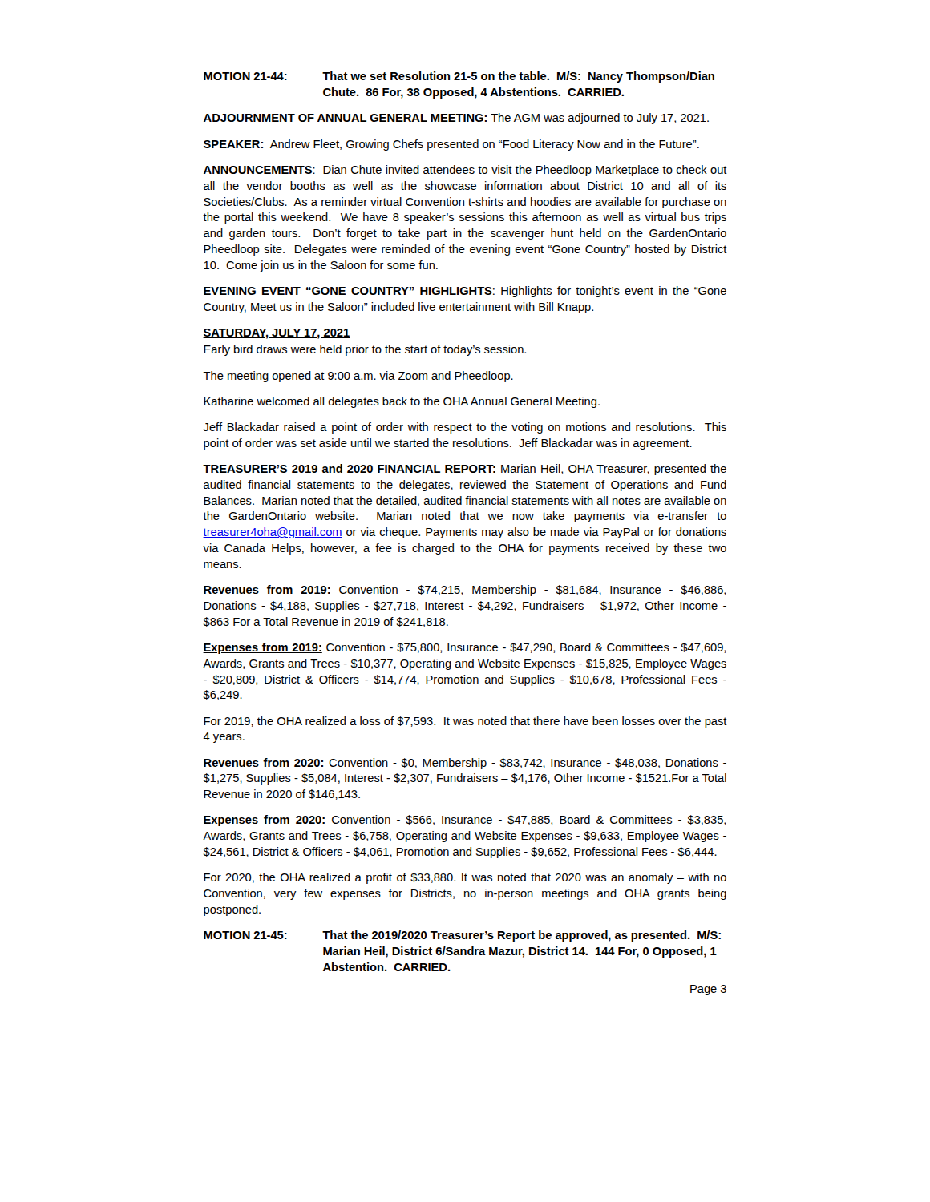MOTION 21-44:
That we set Resolution 21-5 on the table. M/S: Nancy Thompson/Dian Chute. 86 For, 38 Opposed, 4 Abstentions. CARRIED.
ADJOURNMENT OF ANNUAL GENERAL MEETING: The AGM was adjourned to July 17, 2021.
SPEAKER: Andrew Fleet, Growing Chefs presented on “Food Literacy Now and in the Future”.
ANNOUNCEMENTS: Dian Chute invited attendees to visit the Pheedloop Marketplace to check out all the vendor booths as well as the showcase information about District 10 and all of its Societies/Clubs. As a reminder virtual Convention t-shirts and hoodies are available for purchase on the portal this weekend. We have 8 speaker’s sessions this afternoon as well as virtual bus trips and garden tours. Don’t forget to take part in the scavenger hunt held on the GardenOntario Pheedloop site. Delegates were reminded of the evening event “Gone Country” hosted by District 10. Come join us in the Saloon for some fun.
EVENING EVENT “GONE COUNTRY” HIGHLIGHTS: Highlights for tonight’s event in the “Gone Country, Meet us in the Saloon” included live entertainment with Bill Knapp.
SATURDAY, JULY 17, 2021
Early bird draws were held prior to the start of today’s session.
The meeting opened at 9:00 a.m. via Zoom and Pheedloop.
Katharine welcomed all delegates back to the OHA Annual General Meeting.
Jeff Blackadar raised a point of order with respect to the voting on motions and resolutions. This point of order was set aside until we started the resolutions. Jeff Blackadar was in agreement.
TREASURER’S 2019 and 2020 FINANCIAL REPORT: Marian Heil, OHA Treasurer, presented the audited financial statements to the delegates, reviewed the Statement of Operations and Fund Balances. Marian noted that the detailed, audited financial statements with all notes are available on the GardenOntario website. Marian noted that we now take payments via e-transfer to treasurer4oha@gmail.com or via cheque. Payments may also be made via PayPal or for donations via Canada Helps, however, a fee is charged to the OHA for payments received by these two means.
Revenues from 2019: Convention - $74,215, Membership - $81,684, Insurance - $46,886, Donations - $4,188, Supplies - $27,718, Interest - $4,292, Fundraisers – $1,972, Other Income - $863 For a Total Revenue in 2019 of $241,818.
Expenses from 2019: Convention - $75,800, Insurance - $47,290, Board & Committees - $47,609, Awards, Grants and Trees - $10,377, Operating and Website Expenses - $15,825, Employee Wages - $20,809, District & Officers - $14,774, Promotion and Supplies - $10,678, Professional Fees - $6,249.
For 2019, the OHA realized a loss of $7,593. It was noted that there have been losses over the past 4 years.
Revenues from 2020: Convention - $0, Membership - $83,742, Insurance - $48,038, Donations - $1,275, Supplies - $5,084, Interest - $2,307, Fundraisers – $4,176, Other Income - $1521.For a Total Revenue in 2020 of $146,143.
Expenses from 2020: Convention - $566, Insurance - $47,885, Board & Committees - $3,835, Awards, Grants and Trees - $6,758, Operating and Website Expenses - $9,633, Employee Wages - $24,561, District & Officers - $4,061, Promotion and Supplies - $9,652, Professional Fees - $6,444.
For 2020, the OHA realized a profit of $33,880. It was noted that 2020 was an anomaly – with no Convention, very few expenses for Districts, no in-person meetings and OHA grants being postponed.
MOTION 21-45:
That the 2019/2020 Treasurer’s Report be approved, as presented. M/S:
Marian Heil, District 6/Sandra Mazur, District 14. 144 For, 0 Opposed, 1 Abstention. CARRIED.
Page 3